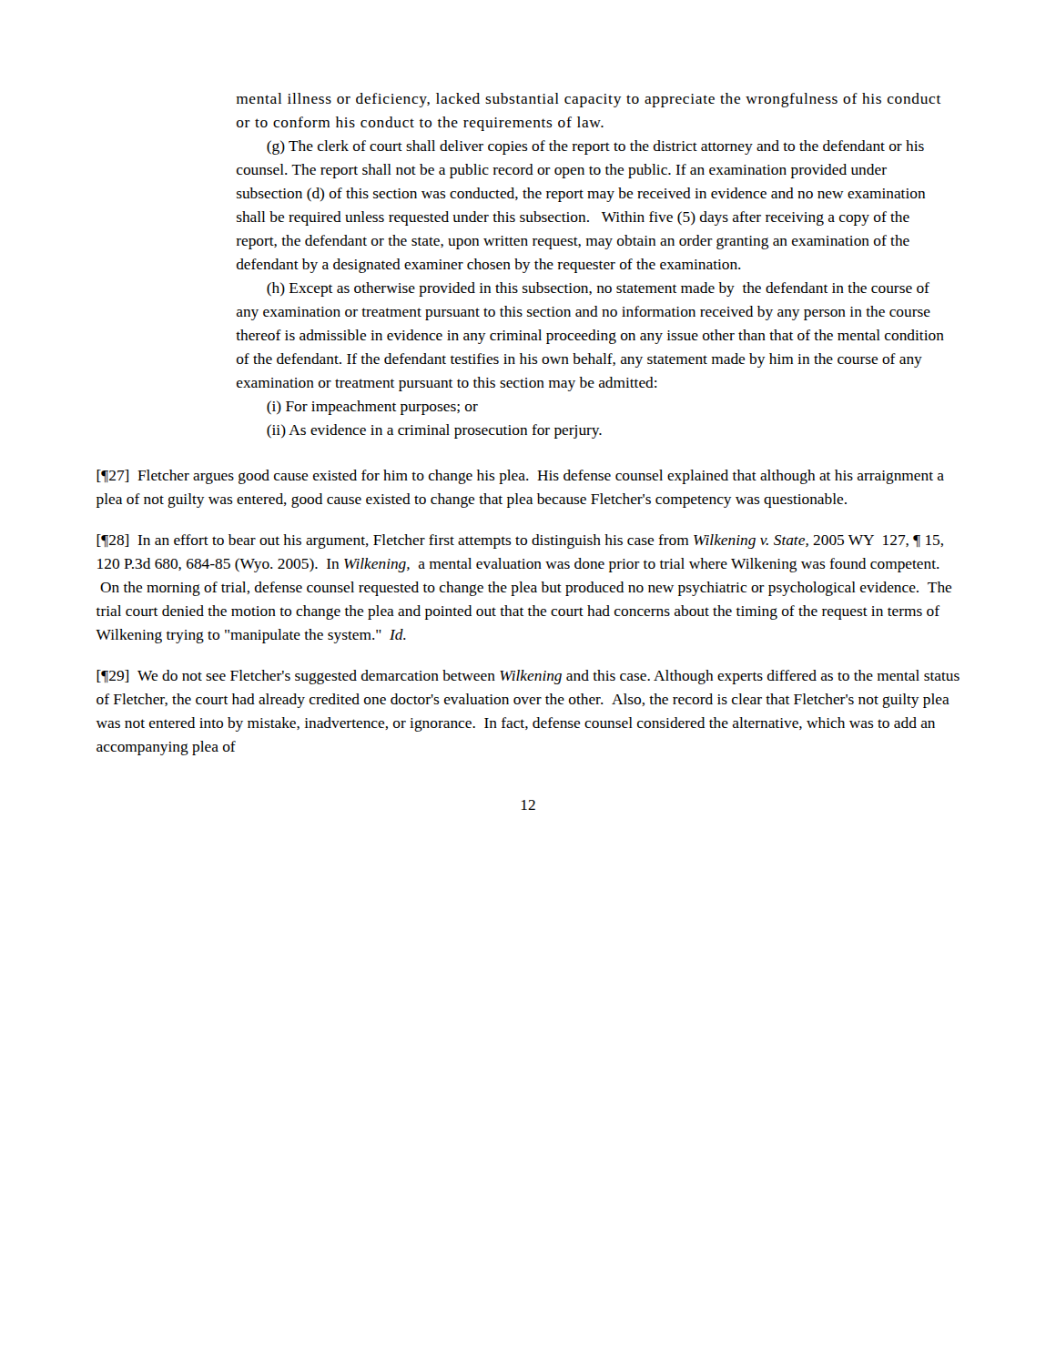mental illness or deficiency, lacked substantial capacity to appreciate the wrongfulness of his conduct or to conform his conduct to the requirements of law.
(g) The clerk of court shall deliver copies of the report to the district attorney and to the defendant or his counsel. The report shall not be a public record or open to the public. If an examination provided under subsection (d) of this section was conducted, the report may be received in evidence and no new examination shall be required unless requested under this subsection. Within five (5) days after receiving a copy of the report, the defendant or the state, upon written request, may obtain an order granting an examination of the defendant by a designated examiner chosen by the requester of the examination.
(h) Except as otherwise provided in this subsection, no statement made by the defendant in the course of any examination or treatment pursuant to this section and no information received by any person in the course thereof is admissible in evidence in any criminal proceeding on any issue other than that of the mental condition of the defendant. If the defendant testifies in his own behalf, any statement made by him in the course of any examination or treatment pursuant to this section may be admitted:
(i) For impeachment purposes; or
(ii) As evidence in a criminal prosecution for perjury.
[¶27] Fletcher argues good cause existed for him to change his plea. His defense counsel explained that although at his arraignment a plea of not guilty was entered, good cause existed to change that plea because Fletcher's competency was questionable.
[¶28] In an effort to bear out his argument, Fletcher first attempts to distinguish his case from Wilkening v. State, 2005 WY 127, ¶ 15, 120 P.3d 680, 684-85 (Wyo. 2005). In Wilkening, a mental evaluation was done prior to trial where Wilkening was found competent. On the morning of trial, defense counsel requested to change the plea but produced no new psychiatric or psychological evidence. The trial court denied the motion to change the plea and pointed out that the court had concerns about the timing of the request in terms of Wilkening trying to "manipulate the system." Id.
[¶29] We do not see Fletcher's suggested demarcation between Wilkening and this case. Although experts differed as to the mental status of Fletcher, the court had already credited one doctor's evaluation over the other. Also, the record is clear that Fletcher's not guilty plea was not entered into by mistake, inadvertence, or ignorance. In fact, defense counsel considered the alternative, which was to add an accompanying plea of
12